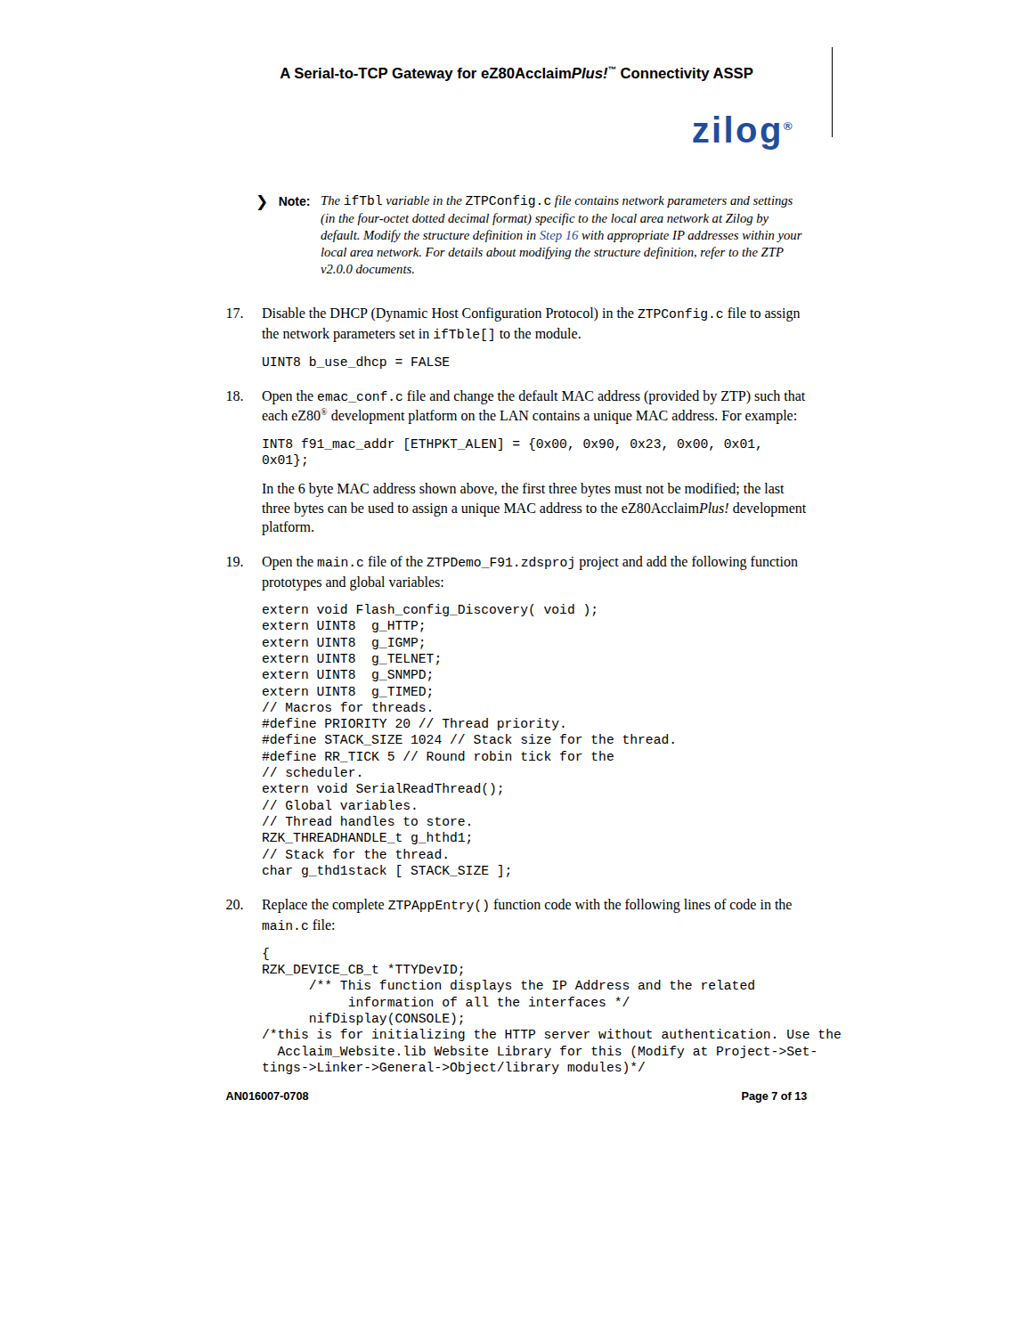A Serial-to-TCP Gateway for eZ80AcclaimPlus!™ Connectivity ASSP
zilog®
❯
Note:
The ifTbl variable in the ZTPConfig.c file contains network parameters and settings (in the four-octet dotted decimal format) specific to the local area network at Zilog by default. Modify the structure definition in Step 16 with appropriate IP addresses within your local area network. For details about modifying the structure definition, refer to the ZTP v2.0.0 documents.
17. Disable the DHCP (Dynamic Host Configuration Protocol) in the ZTPConfig.c file to assign the network parameters set in ifTble[] to the module.
UINT8 b_use_dhcp = FALSE
18. Open the emac_conf.c file and change the default MAC address (provided by ZTP) such that each eZ80® development platform on the LAN contains a unique MAC address. For example:
INT8 f91_mac_addr [ETHPKT_ALEN] = {0x00, 0x90, 0x23, 0x00, 0x01, 0x01};
In the 6 byte MAC address shown above, the first three bytes must not be modified; the last three bytes can be used to assign a unique MAC address to the eZ80AcclaimPlus! development platform.
19. Open the main.c file of the ZTPDemo_F91.zdsproj project and add the following function prototypes and global variables:
extern void Flash_config_Discovery( void ); extern UINT8 g_HTTP; extern UINT8 g_IGMP; extern UINT8 g_TELNET; extern UINT8 g_SNMPD; extern UINT8 g_TIMED; // Macros for threads. #define PRIORITY 20 // Thread priority. #define STACK_SIZE 1024 // Stack size for the thread. #define RR_TICK 5 // Round robin tick for the // scheduler. extern void SerialReadThread(); // Global variables. // Thread handles to store. RZK_THREADHANDLE_t g_hthd1; // Stack for the thread. char g_thd1stack [ STACK_SIZE ];
20. Replace the complete ZTPAppEntry() function code with the following lines of code in the main.c file:
{ RZK_DEVICE_CB_t *TTYDevID; /** This function displays the IP Address and the related information of all the interfaces */ nifDisplay(CONSOLE); /*this is for initializing the HTTP server without authentication. Use the Acclaim_Website.lib Website Library for this (Modify at Project->Set- tings->Linker->General->Object/library modules)*/
AN016007-0708
Page 7 of 13